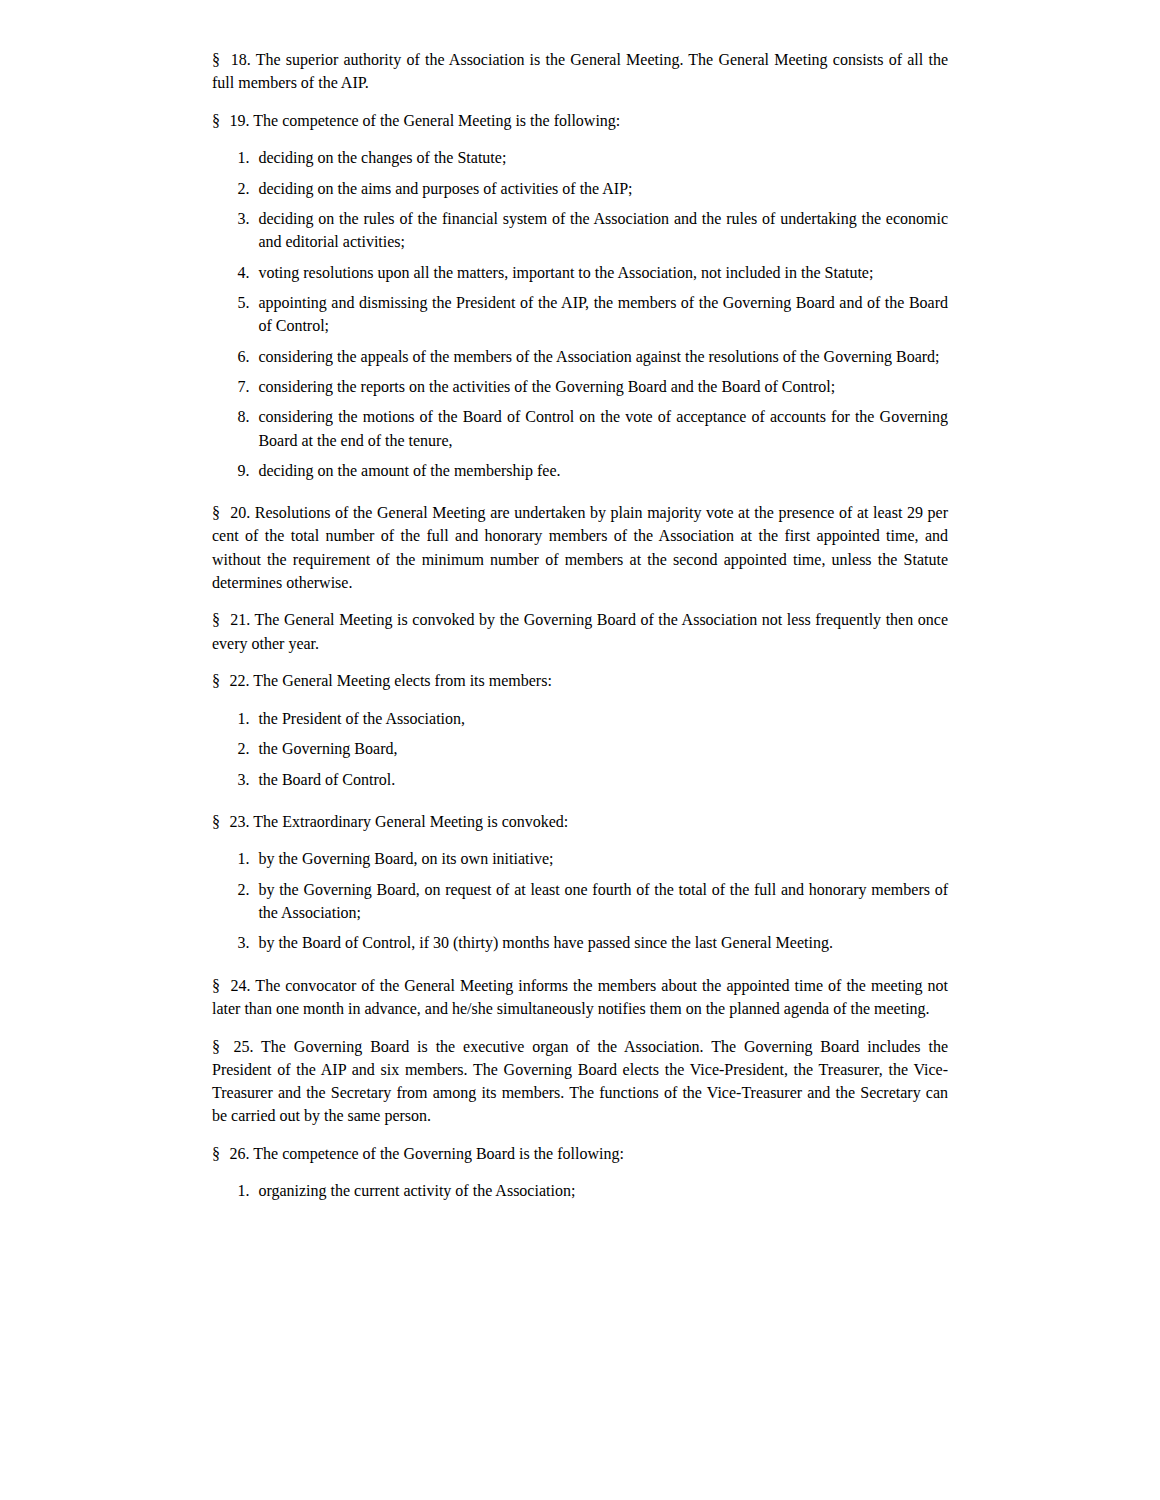§ 18. The superior authority of the Association is the General Meeting. The General Meeting consists of all the full members of the AIP.
§ 19. The competence of the General Meeting is the following:
deciding on the changes of the Statute;
deciding on the aims and purposes of activities of the AIP;
deciding on the rules of the financial system of the Association and the rules of undertaking the economic and editorial activities;
voting resolutions upon all the matters, important to the Association, not included in the Statute;
appointing and dismissing the President of the AIP, the members of the Governing Board and of the Board of Control;
considering the appeals of the members of the Association against the resolutions of the Governing Board;
considering the reports on the activities of the Governing Board and the Board of Control;
considering the motions of the Board of Control on the vote of acceptance of accounts for the Governing Board at the end of the tenure,
deciding on the amount of the membership fee.
§ 20. Resolutions of the General Meeting are undertaken by plain majority vote at the presence of at least 29 per cent of the total number of the full and honorary members of the Association at the first appointed time, and without the requirement of the minimum number of members at the second appointed time, unless the Statute determines otherwise.
§ 21. The General Meeting is convoked by the Governing Board of the Association not less frequently then once every other year.
§ 22. The General Meeting elects from its members:
the President of the Association,
the Governing Board,
the Board of Control.
§ 23. The Extraordinary General Meeting is convoked:
by the Governing Board, on its own initiative;
by the Governing Board, on request of at least one fourth of the total of the full and honorary members of the Association;
by the Board of Control, if 30 (thirty) months have passed since the last General Meeting.
§ 24. The convocator of the General Meeting informs the members about the appointed time of the meeting not later than one month in advance, and he/she simultaneously notifies them on the planned agenda of the meeting.
§ 25. The Governing Board is the executive organ of the Association. The Governing Board includes the President of the AIP and six members. The Governing Board elects the Vice-President, the Treasurer, the Vice-Treasurer and the Secretary from among its members. The functions of the Vice-Treasurer and the Secretary can be carried out by the same person.
§ 26. The competence of the Governing Board is the following:
organizing the current activity of the Association;